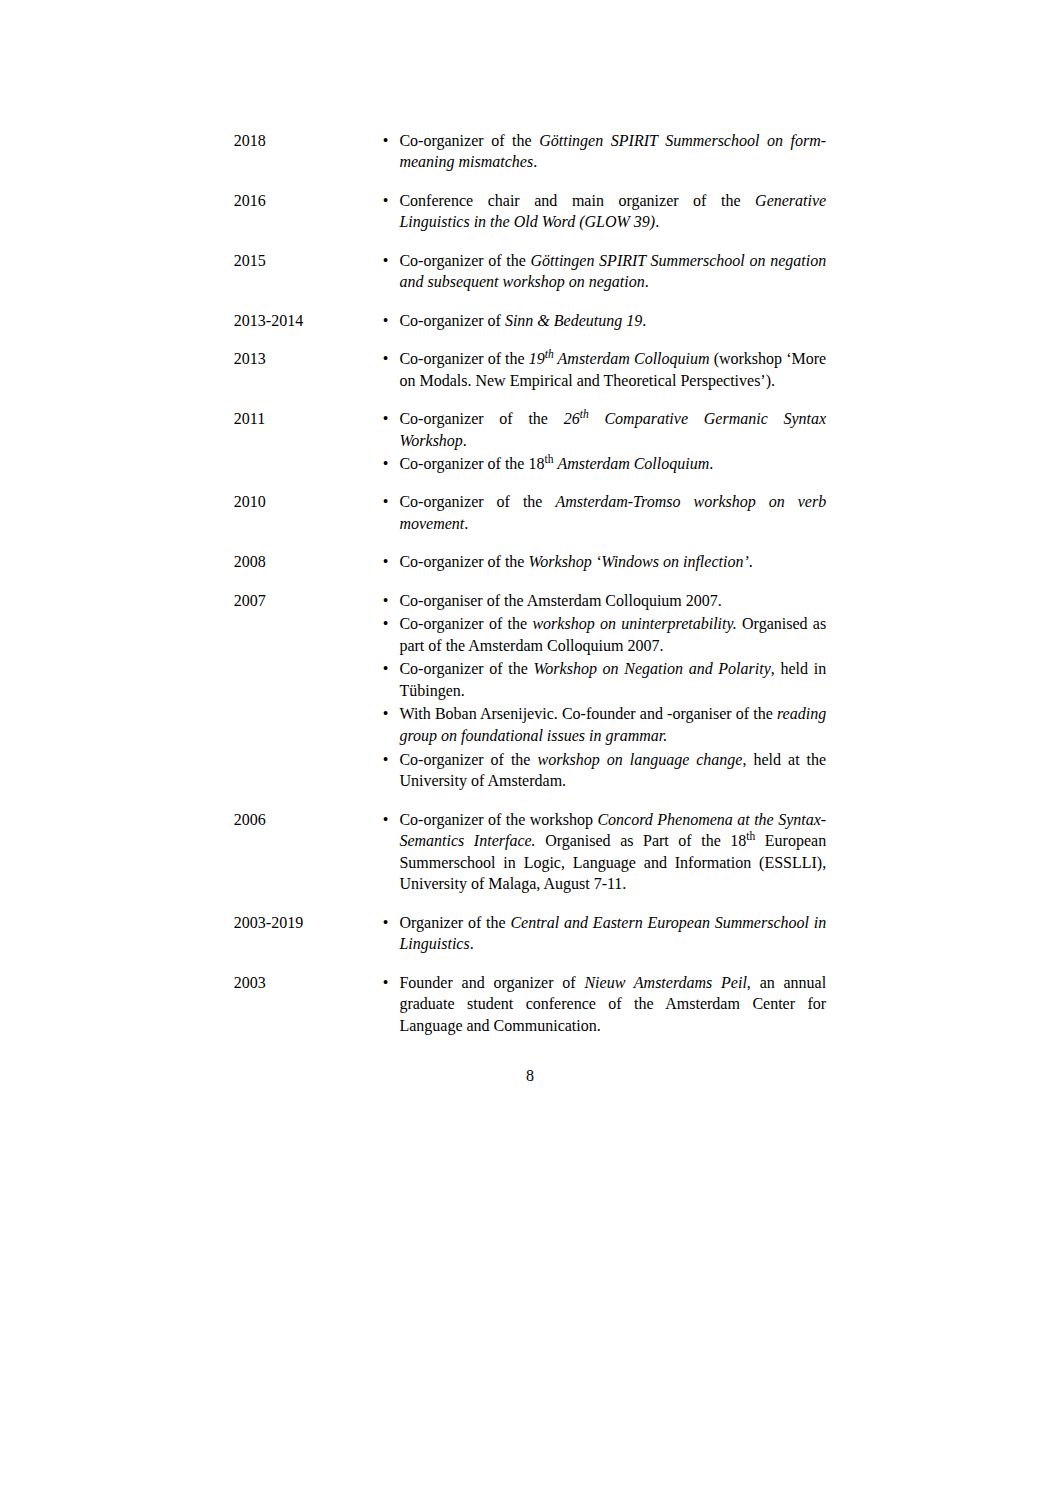| 2018 | Co-organizer of the Göttingen SPIRIT Summerschool on form-meaning mismatches . |
| 2016 | Conference chair and main organizer of the Generative Linguistics in the Old Word (GLOW 39) . |
| 2015 | Co-organizer of the Göttingen SPIRIT Summerschool on negation and subsequent workshop on negation . |
| 2013-2014 | Co-organizer of Sinn & Bedeutung 19 . |
| 2013 | Co-organizer of the 19 th Amsterdam Colloquium (workshop ‘More on Modals. New Empirical and Theoretical Perspectives’). |
| 2011 | Co-organizer of the 26 th Comparative Germanic Syntax Workshop . Co-organizer of the 18 th Amsterdam Colloquium . |
| 2010 | Co-organizer of the Amsterdam-Tromso workshop on verb movement . |
| 2008 | Co-organizer of the Workshop ‘Windows on inflection’ . |
| 2007 | Co-organiser of the Amsterdam Colloquium 2007. Co-organizer of the workshop on uninterpretability. Organised as part of the Amsterdam Colloquium 2007. Co-organizer of the Workshop on Negation and Polarity , held in Tübingen. With Boban Arsenijevic. Co-founder and -organiser of the reading group on foundational issues in grammar. Co-organizer of the workshop on language change , held at the University of Amsterdam. |
| 2006 | Co-organizer of the workshop Concord Phenomena at the Syntax-Semantics Interface. Organised as Part of the 18 th European Summerschool in Logic, Language and Information (ESSLLI), University of Malaga, August 7-11. |
| 2003-2019 | Organizer of the Central and Eastern European Summerschool in Linguistics . |
| 2003 | Founder and organizer of Nieuw Amsterdams Peil , an annual graduate student conference of the Amsterdam Center for Language and Communication. |
8